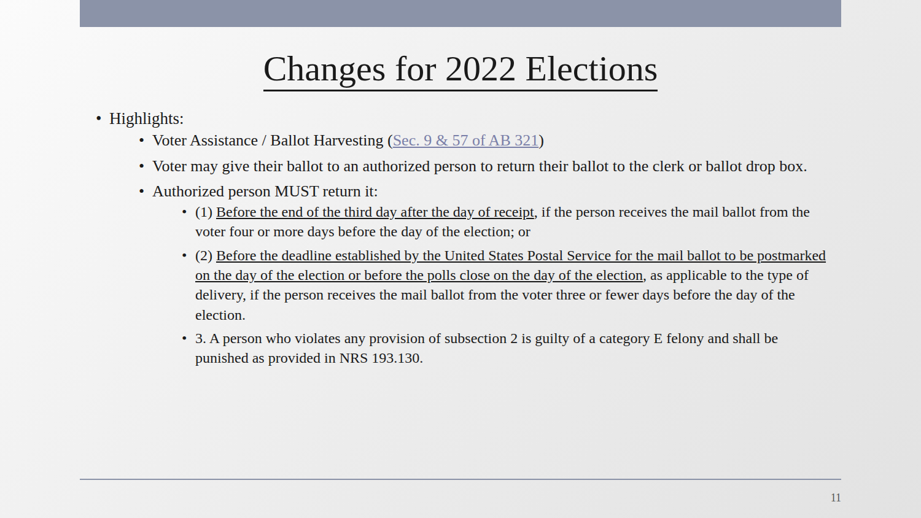Changes for 2022 Elections
Highlights:
Voter Assistance / Ballot Harvesting (Sec. 9 & 57 of AB 321)
Voter may give their ballot to an authorized person to return their ballot to the clerk or ballot drop box.
Authorized person MUST return it:
(1) Before the end of the third day after the day of receipt, if the person receives the mail ballot from the voter four or more days before the day of the election; or
(2) Before the deadline established by the United States Postal Service for the mail ballot to be postmarked on the day of the election or before the polls close on the day of the election, as applicable to the type of delivery, if the person receives the mail ballot from the voter three or fewer days before the day of the election.
3. A person who violates any provision of subsection 2 is guilty of a category E felony and shall be punished as provided in NRS 193.130.
11